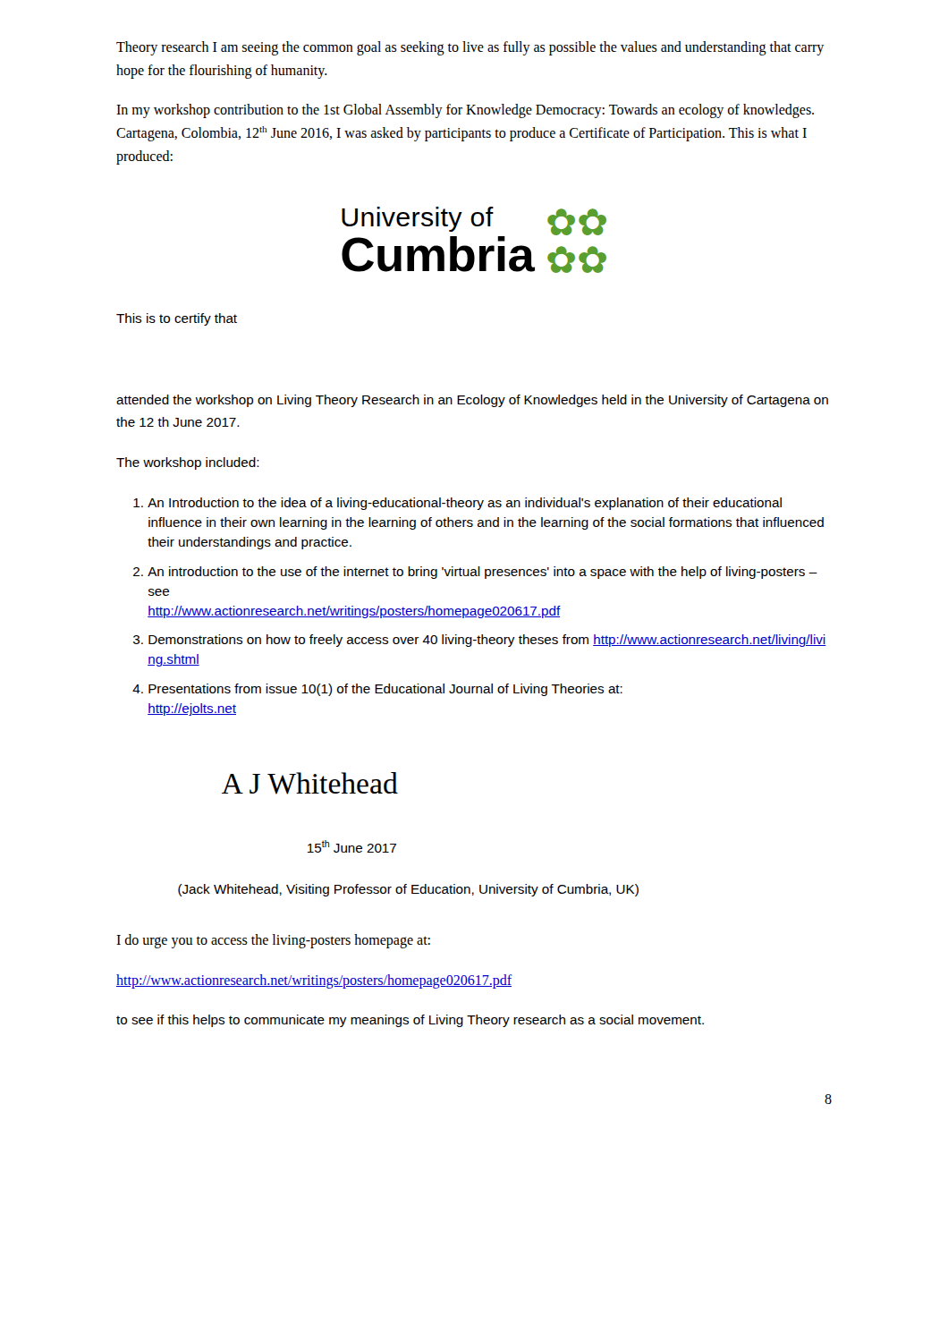Theory research I am seeing the common goal as seeking to live as fully as possible the values and understanding that carry hope for the flourishing of humanity.
In my workshop contribution to the 1st Global Assembly for Knowledge Democracy: Towards an ecology of knowledges. Cartagena, Colombia, 12th June 2016, I was asked by participants to produce a Certificate of Participation. This is what I produced:
University of
Cumbria ✿✿
✿✿
This is to certify that
attended the workshop on Living Theory Research in an Ecology of Knowledges held in the University of Cartagena on the 12 th June 2017.
The workshop included:
An Introduction to the idea of a living-educational-theory as an individual's explanation of their educational influence in their own learning in the learning of others and in the learning of the social formations that influenced their understandings and practice.
An introduction to the use of the internet to bring 'virtual presences' into a space with the help of living-posters – see
http://www.actionresearch.net/writings/posters/homepage020617.pdf
Demonstrations on how to freely access over 40 living-theory theses from http://www.actionresearch.net/living/living.shtml
Presentations from issue 10(1) of the Educational Journal of Living Theories at:
http://ejolts.net
A J Whitehead
15th June 2017
(Jack Whitehead, Visiting Professor of Education, University of Cumbria, UK)
I do urge you to access the living-posters homepage at:
http://www.actionresearch.net/writings/posters/homepage020617.pdf
to see if this helps to communicate my meanings of Living Theory research as a social movement.
8